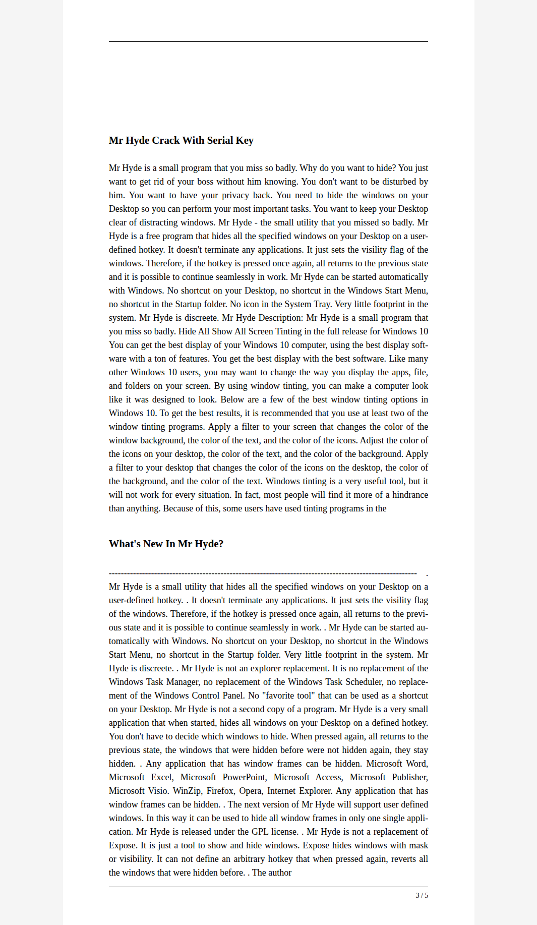Mr Hyde Crack With Serial Key
Mr Hyde is a small program that you miss so badly. Why do you want to hide? You just want to get rid of your boss without him knowing. You don't want to be disturbed by him. You want to have your privacy back. You need to hide the windows on your Desktop so you can perform your most important tasks. You want to keep your Desktop clear of distracting windows. Mr Hyde - the small utility that you missed so badly. Mr Hyde is a free program that hides all the specified windows on your Desktop on a user-defined hotkey. It doesn't terminate any applications. It just sets the visility flag of the windows. Therefore, if the hotkey is pressed once again, all returns to the previous state and it is possible to continue seamlessly in work. Mr Hyde can be started automatically with Windows. No shortcut on your Desktop, no shortcut in the Windows Start Menu, no shortcut in the Startup folder. No icon in the System Tray. Very little footprint in the system. Mr Hyde is discreete. Mr Hyde Description: Mr Hyde is a small program that you miss so badly. Hide All Show All Screen Tinting in the full release for Windows 10 You can get the best display of your Windows 10 computer, using the best display software with a ton of features. You get the best display with the best software. Like many other Windows 10 users, you may want to change the way you display the apps, file, and folders on your screen. By using window tinting, you can make a computer look like it was designed to look. Below are a few of the best window tinting options in Windows 10. To get the best results, it is recommended that you use at least two of the window tinting programs. Apply a filter to your screen that changes the color of the window background, the color of the text, and the color of the icons. Adjust the color of the icons on your desktop, the color of the text, and the color of the background. Apply a filter to your desktop that changes the color of the icons on the desktop, the color of the background, and the color of the text. Windows tinting is a very useful tool, but it will not work for every situation. In fact, most people will find it more of a hindrance than anything. Because of this, some users have used tinting programs in the
What's New In Mr Hyde?
------------------------------------------------------------------------------------------------------ . Mr Hyde is a small utility that hides all the specified windows on your Desktop on a user-defined hotkey. . It doesn't terminate any applications. It just sets the visility flag of the windows. Therefore, if the hotkey is pressed once again, all returns to the previous state and it is possible to continue seamlessly in work. . Mr Hyde can be started automatically with Windows. No shortcut on your Desktop, no shortcut in the Windows Start Menu, no shortcut in the Startup folder. Very little footprint in the system. Mr Hyde is discreete. . Mr Hyde is not an explorer replacement. It is no replacement of the Windows Task Manager, no replacement of the Windows Task Scheduler, no replacement of the Windows Control Panel. No "favorite tool" that can be used as a shortcut on your Desktop. Mr Hyde is not a second copy of a program. Mr Hyde is a very small application that when started, hides all windows on your Desktop on a defined hotkey. You don't have to decide which windows to hide. When pressed again, all returns to the previous state, the windows that were hidden before were not hidden again, they stay hidden. . Any application that has window frames can be hidden. Microsoft Word, Microsoft Excel, Microsoft PowerPoint, Microsoft Access, Microsoft Publisher, Microsoft Visio. WinZip, Firefox, Opera, Internet Explorer. Any application that has window frames can be hidden. . The next version of Mr Hyde will support user defined windows. In this way it can be used to hide all window frames in only one single application. Mr Hyde is released under the GPL license. . Mr Hyde is not a replacement of Expose. It is just a tool to show and hide windows. Expose hides windows with mask or visibility. It can not define an arbitrary hotkey that when pressed again, reverts all the windows that were hidden before. . The author
3 / 5